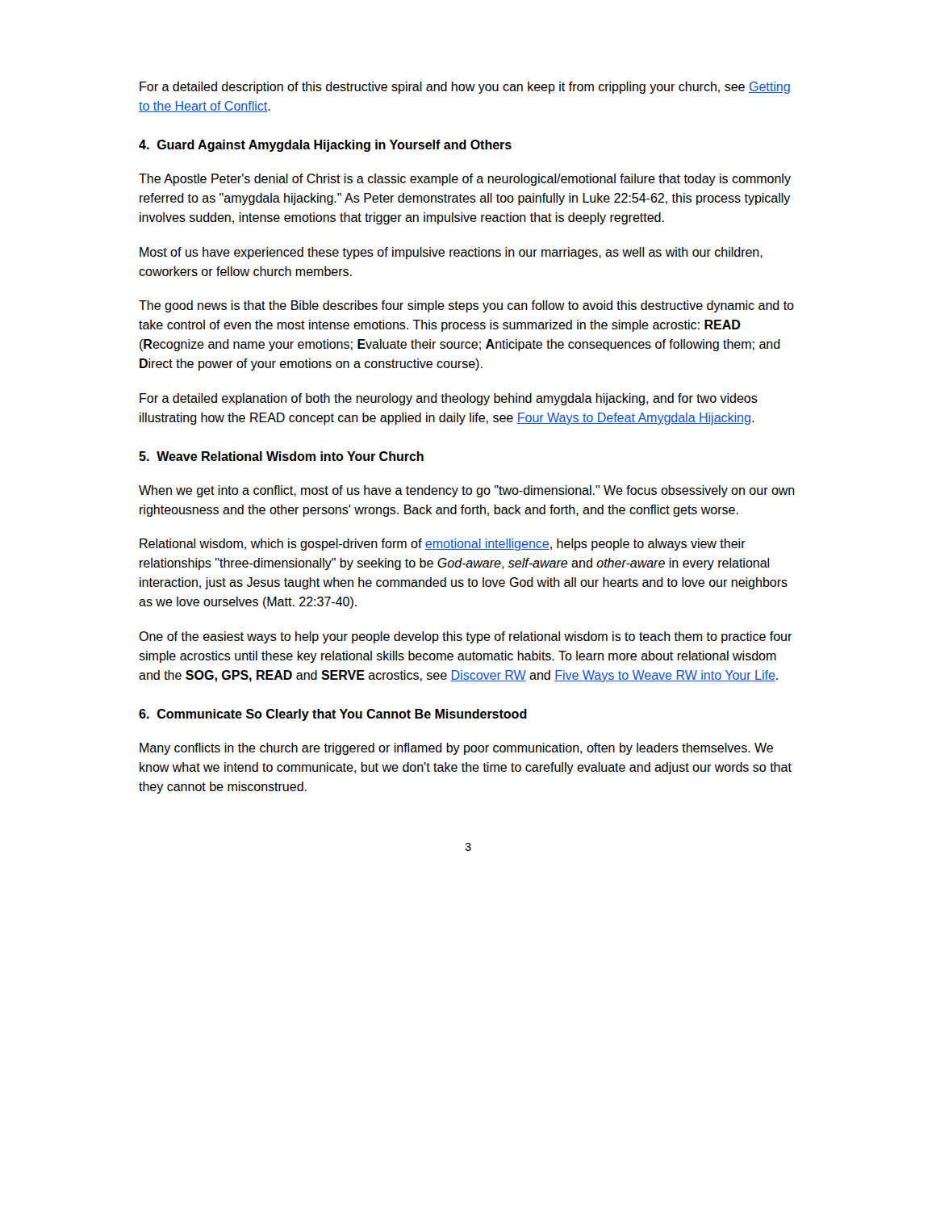For a detailed description of this destructive spiral and how you can keep it from crippling your church, see Getting to the Heart of Conflict.
4. Guard Against Amygdala Hijacking in Yourself and Others
The Apostle Peter's denial of Christ is a classic example of a neurological/emotional failure that today is commonly referred to as "amygdala hijacking." As Peter demonstrates all too painfully in Luke 22:54-62, this process typically involves sudden, intense emotions that trigger an impulsive reaction that is deeply regretted.
Most of us have experienced these types of impulsive reactions in our marriages, as well as with our children, coworkers or fellow church members.
The good news is that the Bible describes four simple steps you can follow to avoid this destructive dynamic and to take control of even the most intense emotions. This process is summarized in the simple acrostic: READ (Recognize and name your emotions; Evaluate their source; Anticipate the consequences of following them; and Direct the power of your emotions on a constructive course).
For a detailed explanation of both the neurology and theology behind amygdala hijacking, and for two videos illustrating how the READ concept can be applied in daily life, see Four Ways to Defeat Amygdala Hijacking.
5. Weave Relational Wisdom into Your Church
When we get into a conflict, most of us have a tendency to go "two-dimensional." We focus obsessively on our own righteousness and the other persons' wrongs. Back and forth, back and forth, and the conflict gets worse.
Relational wisdom, which is gospel-driven form of emotional intelligence, helps people to always view their relationships "three-dimensionally" by seeking to be God-aware, self-aware and other-aware in every relational interaction, just as Jesus taught when he commanded us to love God with all our hearts and to love our neighbors as we love ourselves (Matt. 22:37-40).
One of the easiest ways to help your people develop this type of relational wisdom is to teach them to practice four simple acrostics until these key relational skills become automatic habits. To learn more about relational wisdom and the SOG, GPS, READ and SERVE acrostics, see Discover RW and Five Ways to Weave RW into Your Life.
6. Communicate So Clearly that You Cannot Be Misunderstood
Many conflicts in the church are triggered or inflamed by poor communication, often by leaders themselves. We know what we intend to communicate, but we don't take the time to carefully evaluate and adjust our words so that they cannot be misconstrued.
3